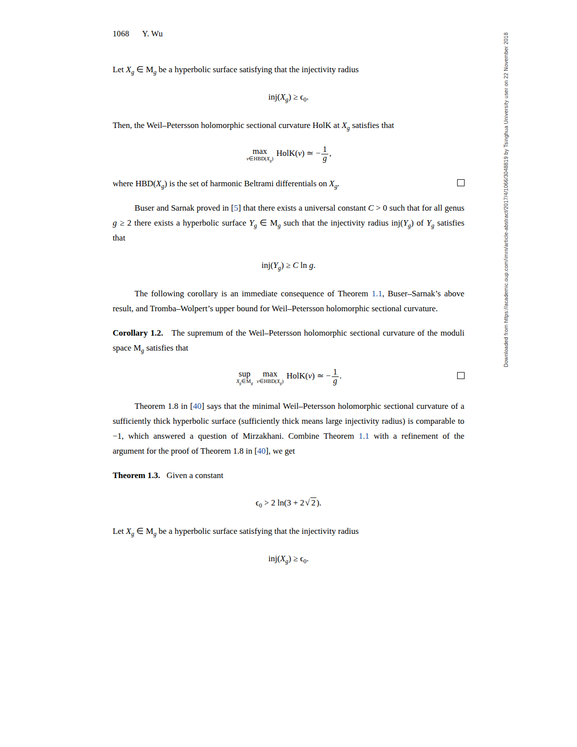Downloaded from https://academic.oup.com/imrn/article-abstract/2017/4/1066/3048819 by Tsinghua University user on 22 November 2018
1068 Y. Wu
Let Xg ∈ Mg be a hyperbolic surface satisfying that the injectivity radius
inj(Xg) ≥ ϵ0.
Then, the Weil–Petersson holomorphic sectional curvature HolK at Xg satisfies that
max ν∈HBD(Xg) HolK(ν) ≃ −1 g,
where HBD(Xg) is the set of harmonic Beltrami differentials on Xg.
Buser and Sarnak proved in [5] that there exists a universal constant C > 0 such that for all genus g ≥ 2 there exists a hyperbolic surface Yg ∈ Mg such that the injectivity radius inj(Yg) of Yg satisfies that
inj(Yg) ≥ C ln g.
The following corollary is an immediate consequence of Theorem 1.1, Buser–Sarnak’s above result, and Tromba–Wolpert’s upper bound for Weil–Petersson holomorphic sectional curvature.
Corollary 1.2. The supremum of the Weil–Petersson holomorphic sectional curvature of the moduli space Mg satisfies that
sup Xg∈Mg max ν∈HBD(Xg) HolK(ν) ≃ −1 g.
Theorem 1.8 in [40] says that the minimal Weil–Petersson holomorphic sectional curvature of a sufficiently thick hyperbolic surface (sufficiently thick means large injectivity radius) is comparable to −1, which answered a question of Mirzakhani. Combine Theorem 1.1 with a refinement of the argument for the proof of Theorem 1.8 in [40], we get
Theorem 1.3. Given a constant
ϵ0 > 2 ln(3 + 2√2).
Let Xg ∈ Mg be a hyperbolic surface satisfying that the injectivity radius
inj(Xg) ≥ ϵ0.